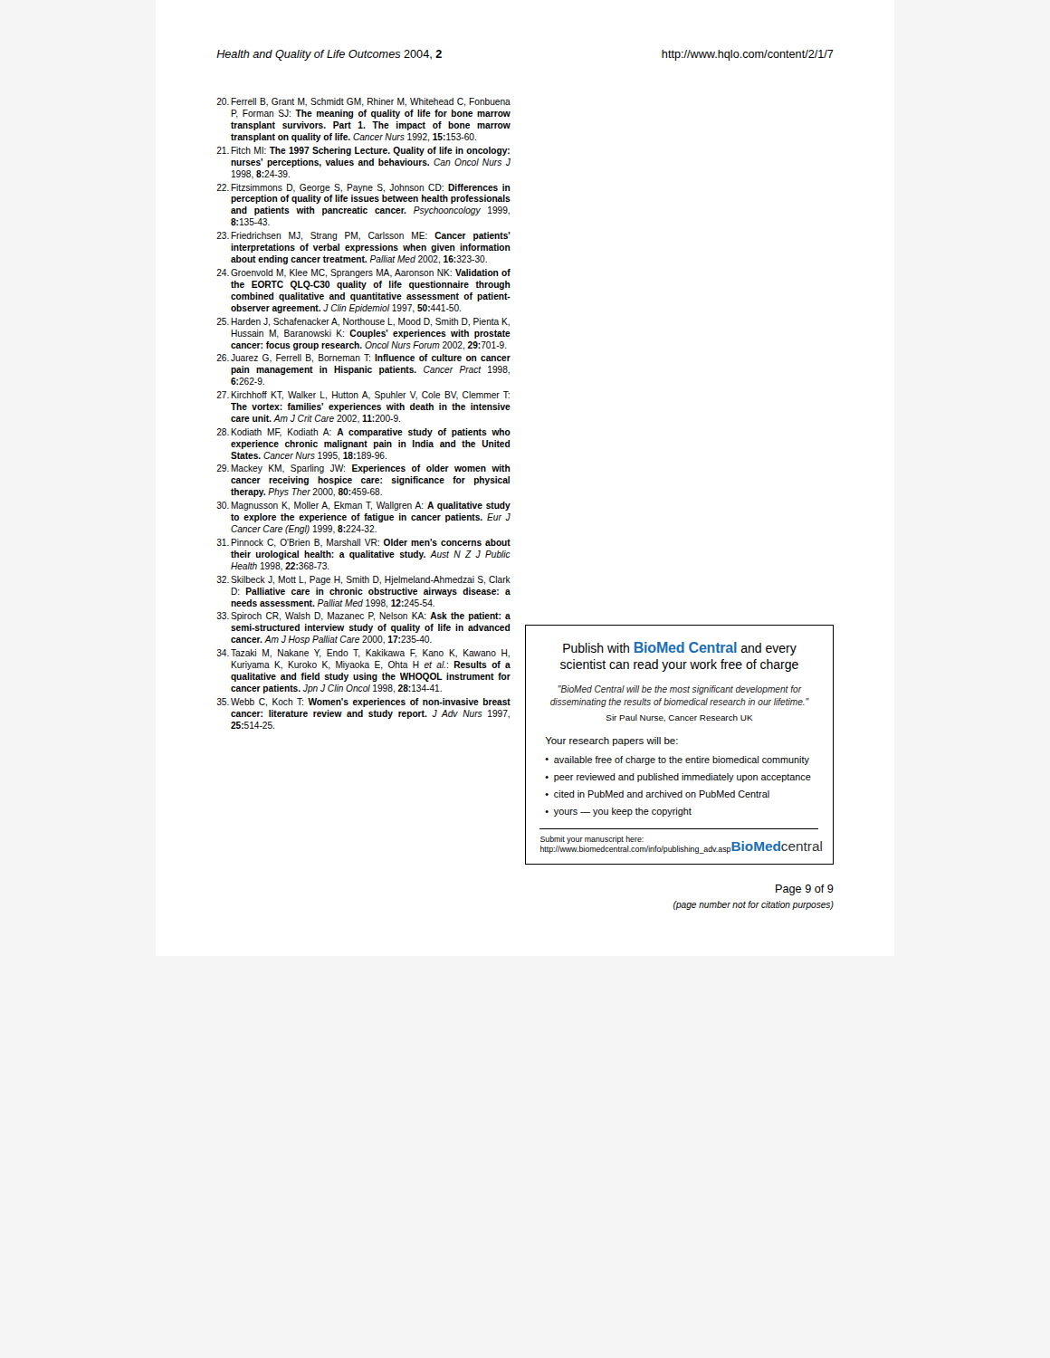Health and Quality of Life Outcomes 2004, 2
http://www.hqlo.com/content/2/1/7
20. Ferrell B, Grant M, Schmidt GM, Rhiner M, Whitehead C, Fonbuena P, Forman SJ: The meaning of quality of life for bone marrow transplant survivors. Part 1. The impact of bone marrow transplant on quality of life. Cancer Nurs 1992, 15: 153-60.
21. Fitch MI: The 1997 Schering Lecture. Quality of life in oncology: nurses' perceptions, values and behaviours. Can Oncol Nurs J 1998, 8: 24-39.
22. Fitzsimmons D, George S, Payne S, Johnson CD: Differences in perception of quality of life issues between health professionals and patients with pancreatic cancer. Psychooncology 1999, 8: 135-43.
23. Friedrichsen MJ, Strang PM, Carlsson ME: Cancer patients' interpretations of verbal expressions when given information about ending cancer treatment. Palliat Med 2002, 16: 323-30.
24. Groenvold M, Klee MC, Sprangers MA, Aaronson NK: Validation of the EORTC QLQ-C30 quality of life questionnaire through combined qualitative and quantitative assessment of patient-observer agreement. J Clin Epidemiol 1997, 50: 441-50.
25. Harden J, Schafenacker A, Northouse L, Mood D, Smith D, Pienta K, Hussain M, Baranowski K: Couples' experiences with prostate cancer: focus group research. Oncol Nurs Forum 2002, 29: 701-9.
26. Juarez G, Ferrell B, Borneman T: Influence of culture on cancer pain management in Hispanic patients. Cancer Pract 1998, 6: 262-9.
27. Kirchhoff KT, Walker L, Hutton A, Spuhler V, Cole BV, Clemmer T: The vortex: families' experiences with death in the intensive care unit. Am J Crit Care 2002, 11: 200-9.
28. Kodiath MF, Kodiath A: A comparative study of patients who experience chronic malignant pain in India and the United States. Cancer Nurs 1995, 18: 189-96.
29. Mackey KM, Sparling JW: Experiences of older women with cancer receiving hospice care: significance for physical therapy. Phys Ther 2000, 80: 459-68.
30. Magnusson K, Moller A, Ekman T, Wallgren A: A qualitative study to explore the experience of fatigue in cancer patients. Eur J Cancer Care (Engl) 1999, 8: 224-32.
31. Pinnock C, O'Brien B, Marshall VR: Older men's concerns about their urological health: a qualitative study. Aust N Z J Public Health 1998, 22: 368-73.
32. Skilbeck J, Mott L, Page H, Smith D, Hjelmeland-Ahmedzai S, Clark D: Palliative care in chronic obstructive airways disease: a needs assessment. Palliat Med 1998, 12: 245-54.
33. Spiroch CR, Walsh D, Mazanec P, Nelson KA: Ask the patient: a semi-structured interview study of quality of life in advanced cancer. Am J Hosp Palliat Care 2000, 17: 235-40.
34. Tazaki M, Nakane Y, Endo T, Kakikawa F, Kano K, Kawano H, Kuriyama K, Kuroko K, Miyaoka E, Ohta H et al.: Results of a qualitative and field study using the WHOQOL instrument for cancer patients. Jpn J Clin Oncol 1998, 28: 134-41.
35. Webb C, Koch T: Women's experiences of non-invasive breast cancer: literature review and study report. J Adv Nurs 1997, 25: 514-25.
Publish with BioMed Central and every
scientist can read your work free of charge
"BioMed Central will be the most significant development for disseminating the results of biomedical research in our lifetime."
Sir Paul Nurse, Cancer Research UK
Your research papers will be:
available free of charge to the entire biomedical community
peer reviewed and published immediately upon acceptance
cited in PubMed and archived on PubMed Central
yours — you keep the copyright
Submit your manuscript here:
http://www.biomedcentral.com/info/publishing_adv.asp
Bio Med central
Page 9 of 9
(page number not for citation purposes)